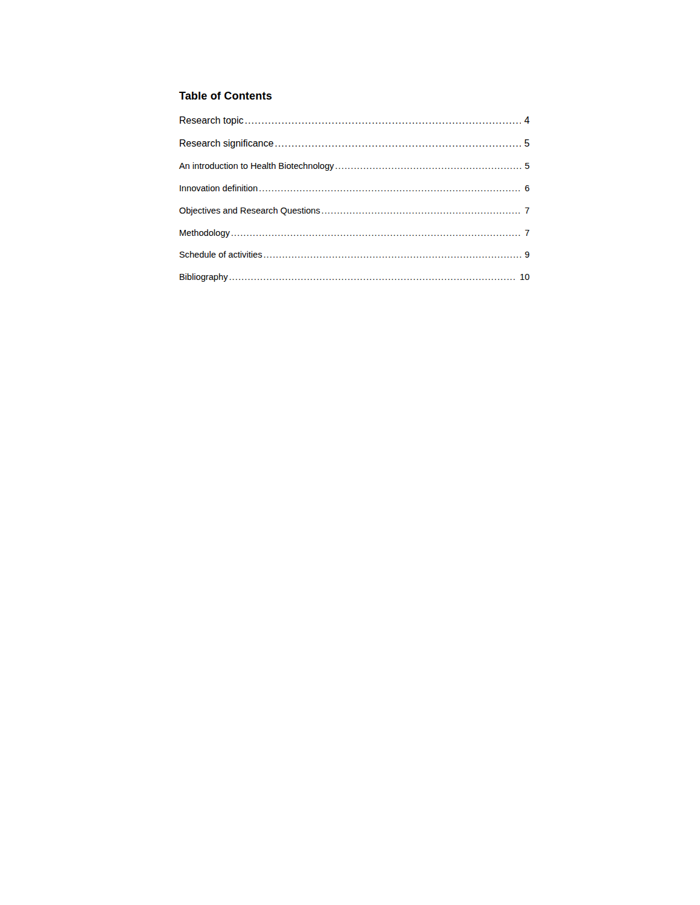Table of Contents
Research topic ................................................................................................. 4
Research significance ............................................................................................. 5
An introduction to Health Biotechnology ................................................................. 5
Innovation definition ............................................................................................... 6
Objectives and Research Questions ....................................................................... 7
Methodology ......................................................................................................... 7
Schedule of activities ............................................................................................. 9
Bibliography ......................................................................................................... 10